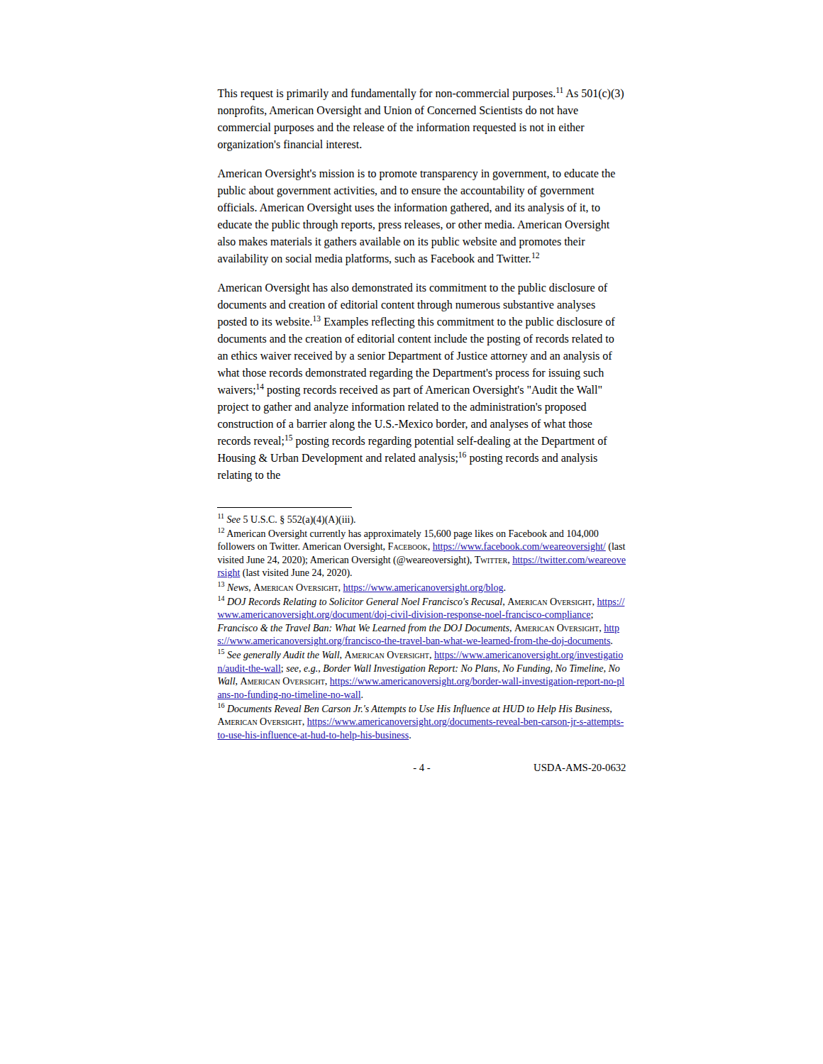This request is primarily and fundamentally for non-commercial purposes.11 As 501(c)(3) nonprofits, American Oversight and Union of Concerned Scientists do not have commercial purposes and the release of the information requested is not in either organization's financial interest.
American Oversight's mission is to promote transparency in government, to educate the public about government activities, and to ensure the accountability of government officials. American Oversight uses the information gathered, and its analysis of it, to educate the public through reports, press releases, or other media. American Oversight also makes materials it gathers available on its public website and promotes their availability on social media platforms, such as Facebook and Twitter.12
American Oversight has also demonstrated its commitment to the public disclosure of documents and creation of editorial content through numerous substantive analyses posted to its website.13 Examples reflecting this commitment to the public disclosure of documents and the creation of editorial content include the posting of records related to an ethics waiver received by a senior Department of Justice attorney and an analysis of what those records demonstrated regarding the Department's process for issuing such waivers;14 posting records received as part of American Oversight's "Audit the Wall" project to gather and analyze information related to the administration's proposed construction of a barrier along the U.S.-Mexico border, and analyses of what those records reveal;15 posting records regarding potential self-dealing at the Department of Housing & Urban Development and related analysis;16 posting records and analysis relating to the
11 See 5 U.S.C. § 552(a)(4)(A)(iii).
12 American Oversight currently has approximately 15,600 page likes on Facebook and 104,000 followers on Twitter. American Oversight, Facebook, https://www.facebook.com/weareoversight/ (last visited June 24, 2020); American Oversight (@weareoversight), Twitter, https://twitter.com/weareoversight (last visited June 24, 2020).
13 News, American Oversight, https://www.americanoversight.org/blog.
14 DOJ Records Relating to Solicitor General Noel Francisco's Recusal, American Oversight, https://www.americanoversight.org/document/doj-civil-division-response-noel-francisco-compliance; Francisco & the Travel Ban: What We Learned from the DOJ Documents, American Oversight, https://www.americanoversight.org/francisco-the-travel-ban-what-we-learned-from-the-doj-documents.
15 See generally Audit the Wall, American Oversight, https://www.americanoversight.org/investigation/audit-the-wall; see, e.g., Border Wall Investigation Report: No Plans, No Funding, No Timeline, No Wall, American Oversight, https://www.americanoversight.org/border-wall-investigation-report-no-plans-no-funding-no-timeline-no-wall.
16 Documents Reveal Ben Carson Jr.'s Attempts to Use His Influence at HUD to Help His Business, American Oversight, https://www.americanoversight.org/documents-reveal-ben-carson-jr-s-attempts-to-use-his-influence-at-hud-to-help-his-business.
- 4 - USDA-AMS-20-0632